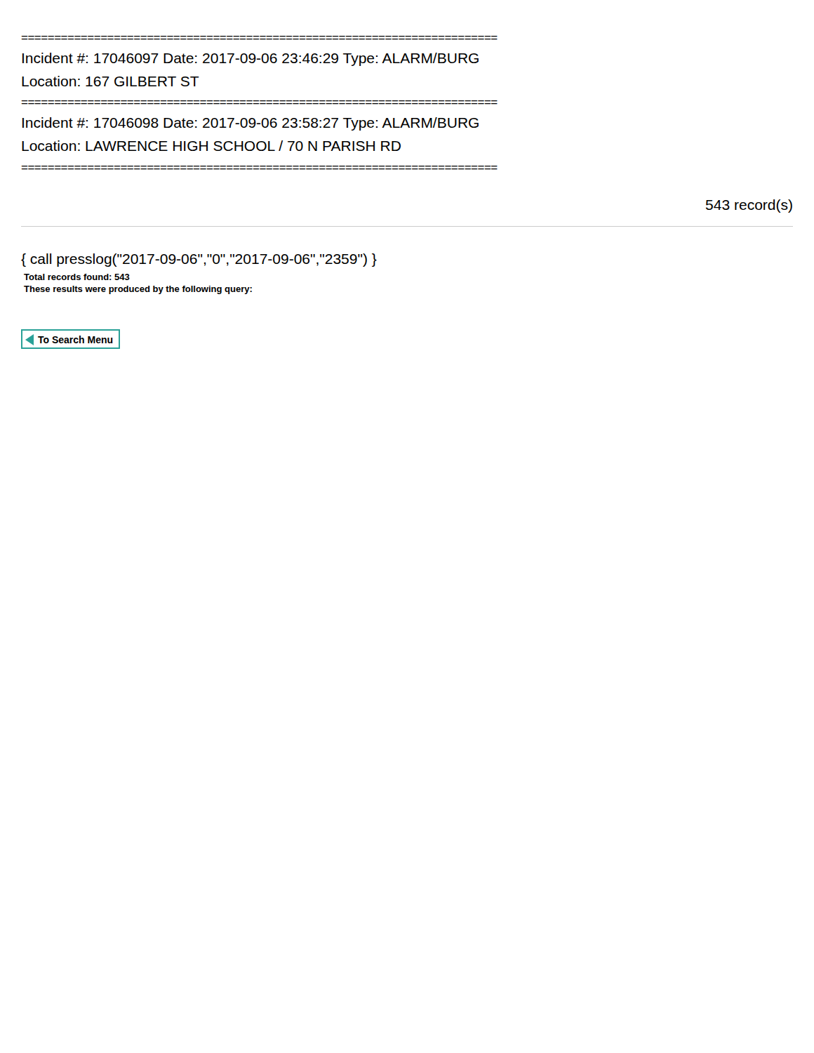========================================================================
Incident #: 17046097 Date: 2017-09-06 23:46:29 Type: ALARM/BURG
Location: 167 GILBERT ST
========================================================================
Incident #: 17046098 Date: 2017-09-06 23:58:27 Type: ALARM/BURG
Location: LAWRENCE HIGH SCHOOL / 70 N PARISH RD
========================================================================
543 record(s)
{ call presslog("2017-09-06","0","2017-09-06","2359") }
Total records found: 543
These results were produced by the following query:
To Search Menu